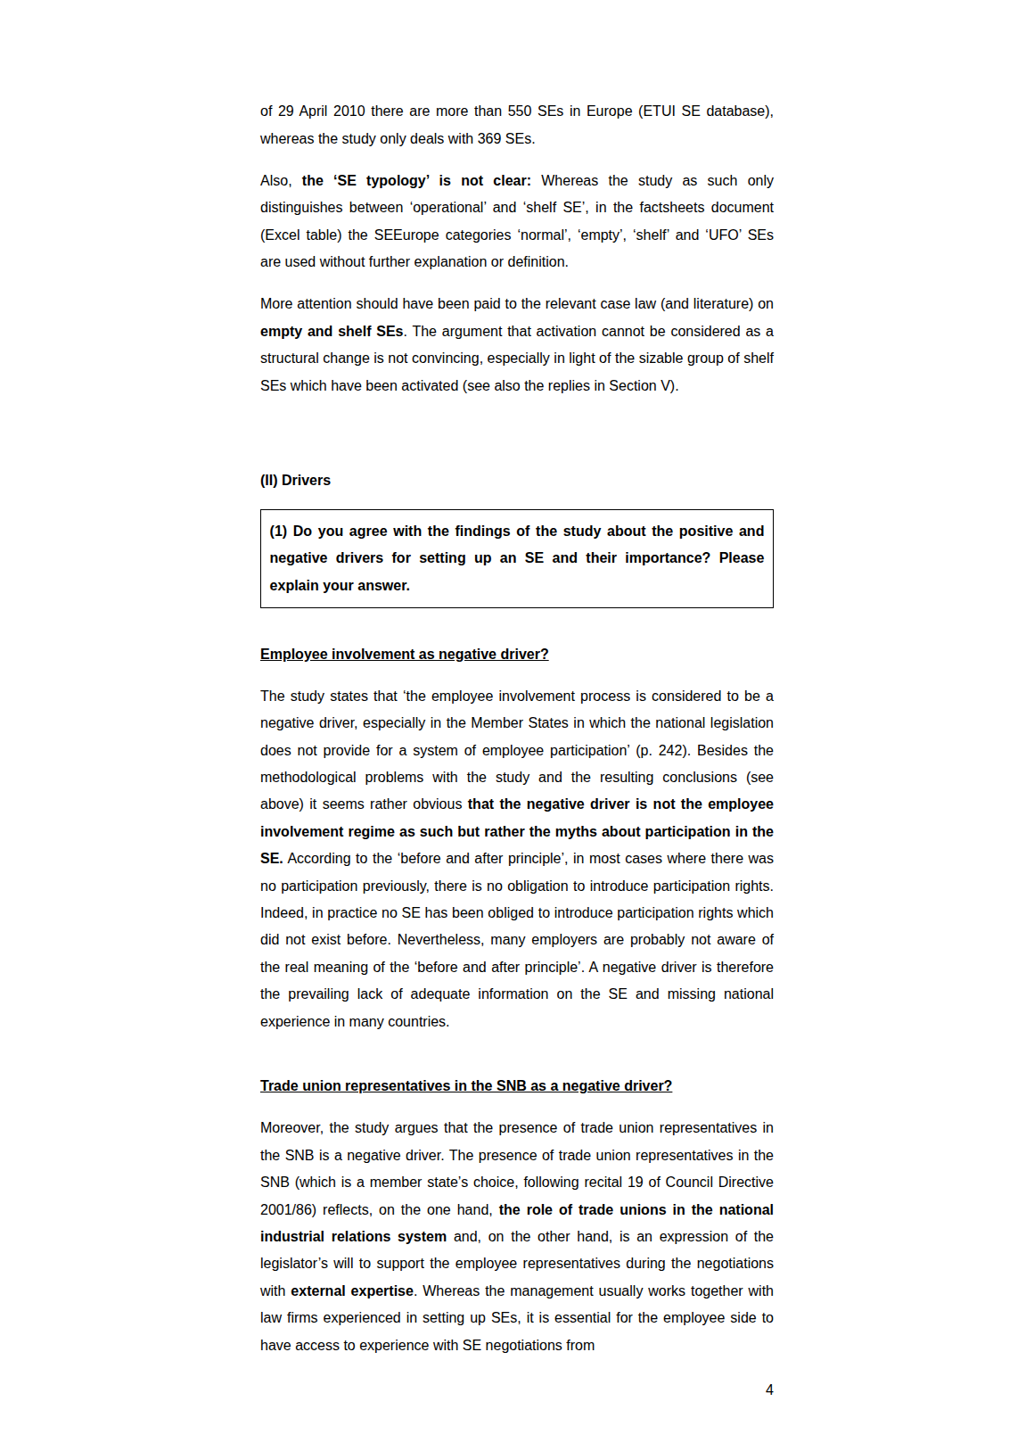of 29 April 2010 there are more than 550 SEs in Europe (ETUI SE database), whereas the study only deals with 369 SEs.
Also, the ‘SE typology’ is not clear: Whereas the study as such only distinguishes between ‘operational’ and ‘shelf SE’, in the factsheets document (Excel table) the SEEurope categories ‘normal’, ‘empty’, ‘shelf’ and ‘UFO’ SEs are used without further explanation or definition.
More attention should have been paid to the relevant case law (and literature) on empty and shelf SEs. The argument that activation cannot be considered as a structural change is not convincing, especially in light of the sizable group of shelf SEs which have been activated (see also the replies in Section V).
(II) Drivers
(1) Do you agree with the findings of the study about the positive and negative drivers for setting up an SE and their importance? Please explain your answer.
Employee involvement as negative driver?
The study states that ‘the employee involvement process is considered to be a negative driver, especially in the Member States in which the national legislation does not provide for a system of employee participation’ (p. 242). Besides the methodological problems with the study and the resulting conclusions (see above) it seems rather obvious that the negative driver is not the employee involvement regime as such but rather the myths about participation in the SE. According to the ‘before and after principle’, in most cases where there was no participation previously, there is no obligation to introduce participation rights. Indeed, in practice no SE has been obliged to introduce participation rights which did not exist before. Nevertheless, many employers are probably not aware of the real meaning of the ‘before and after principle’. A negative driver is therefore the prevailing lack of adequate information on the SE and missing national experience in many countries.
Trade union representatives in the SNB as a negative driver?
Moreover, the study argues that the presence of trade union representatives in the SNB is a negative driver. The presence of trade union representatives in the SNB (which is a member state’s choice, following recital 19 of Council Directive 2001/86) reflects, on the one hand, the role of trade unions in the national industrial relations system and, on the other hand, is an expression of the legislator’s will to support the employee representatives during the negotiations with external expertise. Whereas the management usually works together with law firms experienced in setting up SEs, it is essential for the employee side to have access to experience with SE negotiations from
4